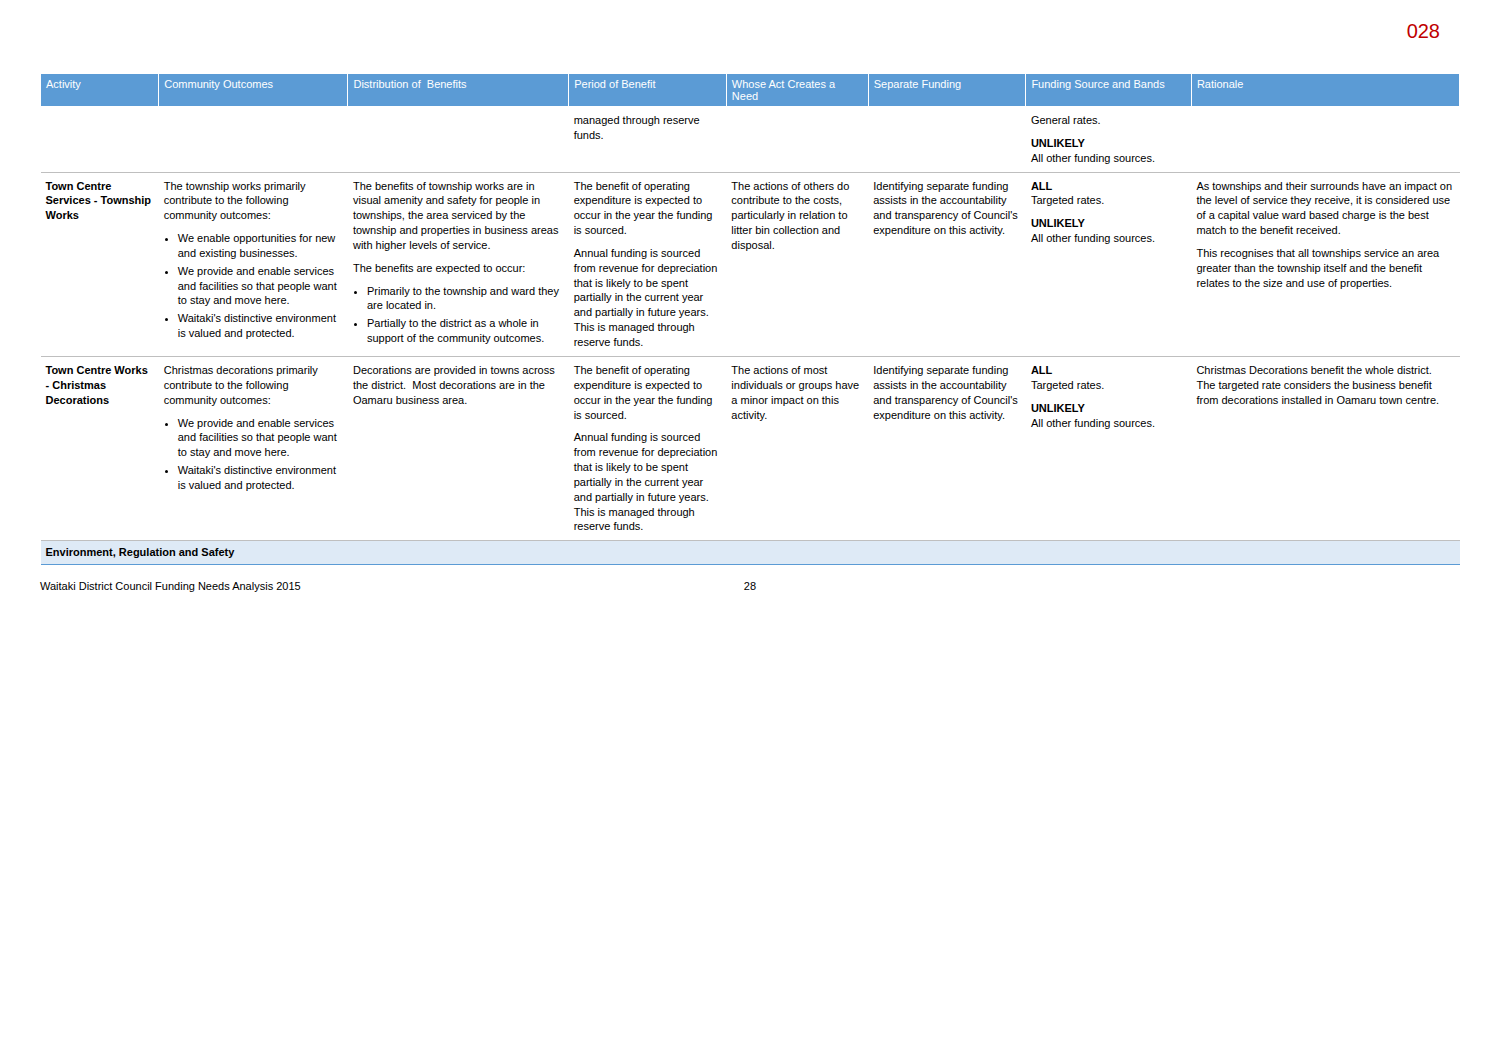028
| Activity | Community Outcomes | Distribution of Benefits | Period of Benefit | Whose Act Creates a Need | Separate Funding | Funding Source and Bands | Rationale |
| --- | --- | --- | --- | --- | --- | --- | --- |
| | | | managed through reserve funds. | | | General rates. UNLIKELY All other funding sources. | |
| Town Centre Services - Township Works | The township works primarily contribute to the following community outcomes: We enable opportunities for new and existing businesses. We provide and enable services and facilities so that people want to stay and move here. Waitaki's distinctive environment is valued and protected. | The benefits of township works are in visual amenity and safety for people in townships, the area serviced by the township and properties in business areas with higher levels of service. The benefits are expected to occur: Primarily to the township and ward they are located in. Partially to the district as a whole in support of the community outcomes. | The benefit of operating expenditure is expected to occur in the year the funding is sourced. Annual funding is sourced from revenue for depreciation that is likely to be spent partially in the current year and partially in future years. This is managed through reserve funds. | The actions of others do contribute to the costs, particularly in relation to litter bin collection and disposal. | Identifying separate funding assists in the accountability and transparency of Council's expenditure on this activity. | ALL Targeted rates. UNLIKELY All other funding sources. | As townships and their surrounds have an impact on the level of service they receive, it is considered use of a capital value ward based charge is the best match to the benefit received. This recognises that all townships service an area greater than the township itself and the benefit relates to the size and use of properties. |
| Town Centre Works - Christmas Decorations | Christmas decorations primarily contribute to the following community outcomes: We provide and enable services and facilities so that people want to stay and move here. Waitaki's distinctive environment is valued and protected. | Decorations are provided in towns across the district. Most decorations are in the Oamaru business area. | The benefit of operating expenditure is expected to occur in the year the funding is sourced. Annual funding is sourced from revenue for depreciation that is likely to be spent partially in the current year and partially in future years. This is managed through reserve funds. | The actions of most individuals or groups have a minor impact on this activity. | Identifying separate funding assists in the accountability and transparency of Council's expenditure on this activity. | ALL Targeted rates. UNLIKELY All other funding sources. | Christmas Decorations benefit the whole district. The targeted rate considers the business benefit from decorations installed in Oamaru town centre. |
| Environment, Regulation and Safety |
Waitaki District Council Funding Needs Analysis 2015
28